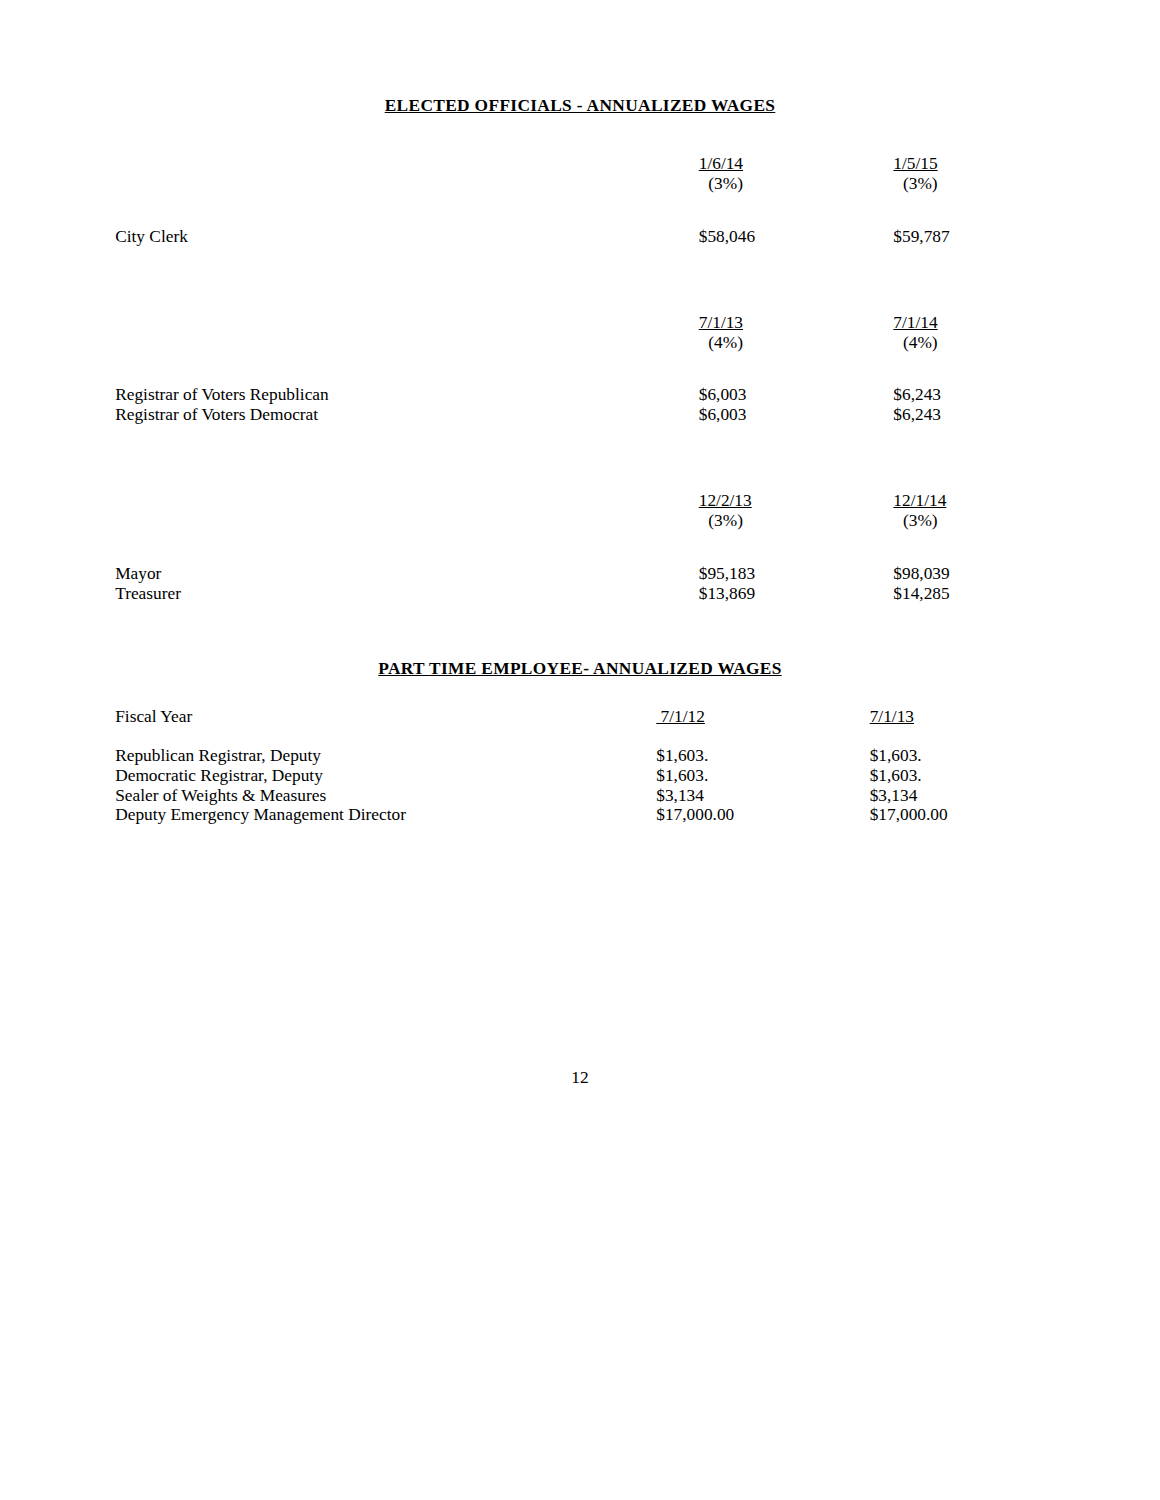ELECTED OFFICIALS - ANNUALIZED WAGES
| | 1/6/14 | 1/5/15 |
| | (3%) | (3%) |
| City Clerk | $58,046 | $59,787 |
| | 7/1/13 | 7/1/14 |
| | (4%) | (4%) |
| Registrar of Voters Republican | $6,003 | $6,243 |
| Registrar of Voters Democrat | $6,003 | $6,243 |
| | 12/2/13 | 12/1/14 |
| | (3%) | (3%) |
| Mayor | $95,183 | $98,039 |
| Treasurer | $13,869 | $14,285 |
PART TIME EMPLOYEE- ANNUALIZED WAGES
| Fiscal Year | 7/1/12 | 7/1/13 |
| Republican Registrar, Deputy | $1,603. | $1,603. |
| Democratic Registrar, Deputy | $1,603. | $1,603. |
| Sealer of Weights & Measures | $3,134 | $3,134 |
| Deputy Emergency Management Director | $17,000.00 | $17,000.00 |
12